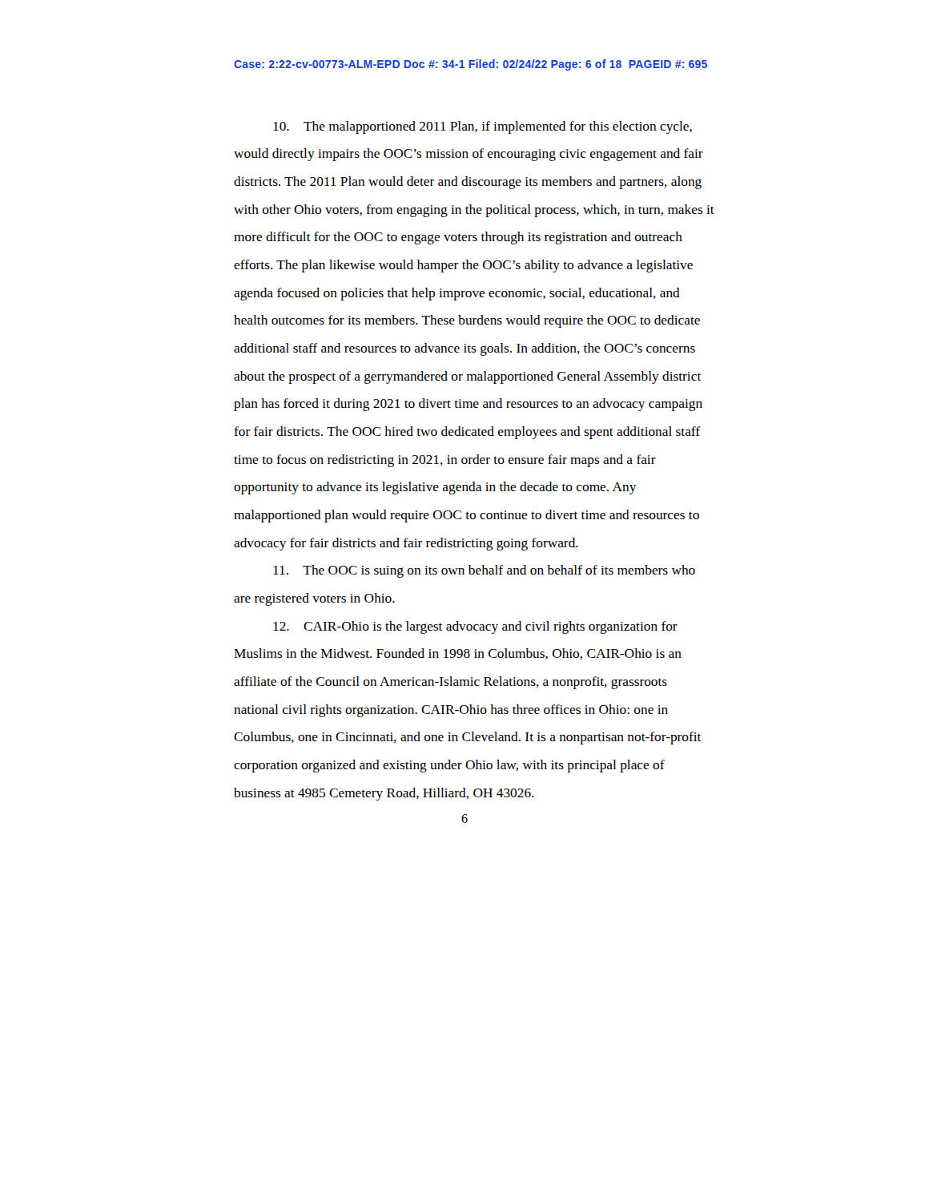Case: 2:22-cv-00773-ALM-EPD Doc #: 34-1 Filed: 02/24/22 Page: 6 of 18 PAGEID #: 695
10. The malapportioned 2011 Plan, if implemented for this election cycle, would directly impairs the OOC’s mission of encouraging civic engagement and fair districts. The 2011 Plan would deter and discourage its members and partners, along with other Ohio voters, from engaging in the political process, which, in turn, makes it more difficult for the OOC to engage voters through its registration and outreach efforts. The plan likewise would hamper the OOC’s ability to advance a legislative agenda focused on policies that help improve economic, social, educational, and health outcomes for its members. These burdens would require the OOC to dedicate additional staff and resources to advance its goals. In addition, the OOC’s concerns about the prospect of a gerrymandered or malapportioned General Assembly district plan has forced it during 2021 to divert time and resources to an advocacy campaign for fair districts. The OOC hired two dedicated employees and spent additional staff time to focus on redistricting in 2021, in order to ensure fair maps and a fair opportunity to advance its legislative agenda in the decade to come. Any malapportioned plan would require OOC to continue to divert time and resources to advocacy for fair districts and fair redistricting going forward.
11. The OOC is suing on its own behalf and on behalf of its members who are registered voters in Ohio.
12. CAIR-Ohio is the largest advocacy and civil rights organization for Muslims in the Midwest. Founded in 1998 in Columbus, Ohio, CAIR-Ohio is an affiliate of the Council on American-Islamic Relations, a nonprofit, grassroots national civil rights organization. CAIR-Ohio has three offices in Ohio: one in Columbus, one in Cincinnati, and one in Cleveland. It is a nonpartisan not-for-profit corporation organized and existing under Ohio law, with its principal place of business at 4985 Cemetery Road, Hilliard, OH 43026.
6